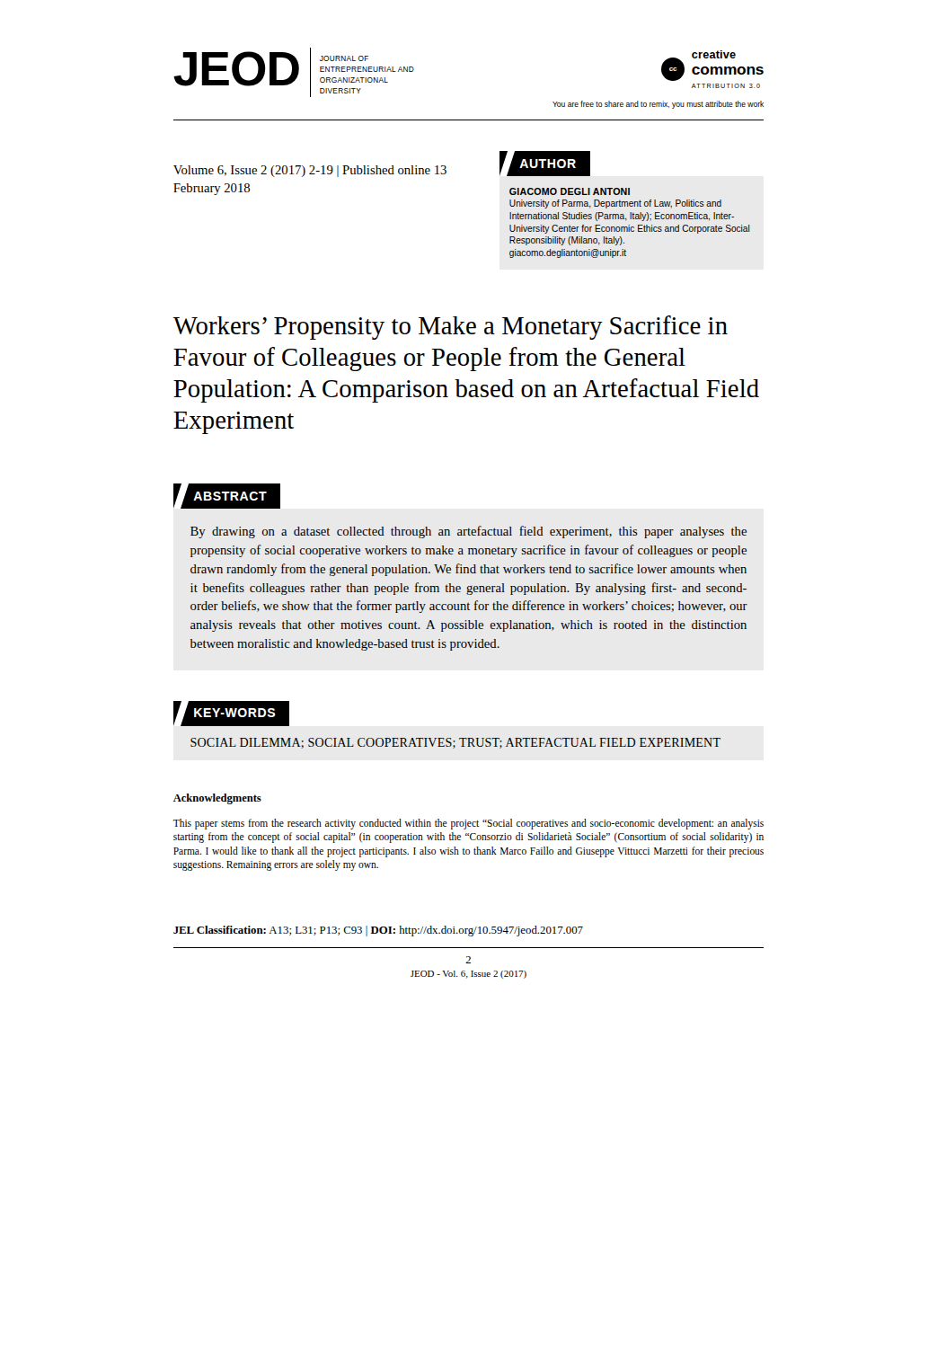JEOD
Journal of
Entrepreneurial and
Organizational
Diversity
cc creative
commons
ATTRIBUTION 3.0
You are free to share and to remix, you must attribute the work
Volume 6, Issue 2 (2017) 2-19 | Published online 13 February 2018
AUTHOR
GIACOMO DEGLI ANTONI
University of Parma, Department of Law, Politics and International Studies (Parma, Italy); EconomEtica, Inter-University Center for Economic Ethics and Corporate Social Responsibility (Milano, Italy).
giacomo.degliantoni@unipr.it
Workers’ Propensity to Make a Monetary Sacrifice in Favour of Colleagues or People from the General Population: A Comparison based on an Artefactual Field Experiment
ABSTRACT
By drawing on a dataset collected through an artefactual field experiment, this paper analyses the propensity of social cooperative workers to make a monetary sacrifice in favour of colleagues or people drawn randomly from the general population. We find that workers tend to sacrifice lower amounts when it benefits colleagues rather than people from the general population. By analysing first- and second-order beliefs, we show that the former partly account for the difference in workers’ choices; however, our analysis reveals that other motives count. A possible explanation, which is rooted in the distinction between moralistic and knowledge-based trust is provided.
KEY-WORDS
SOCIAL DILEMMA; SOCIAL COOPERATIVES; TRUST; ARTEFACTUAL FIELD EXPERIMENT
Acknowledgments
This paper stems from the research activity conducted within the project “Social cooperatives and socio-economic development: an analysis starting from the concept of social capital” (in cooperation with the “Consorzio di Solidarietà Sociale” (Consortium of social solidarity) in Parma. I would like to thank all the project participants. I also wish to thank Marco Faillo and Giuseppe Vittucci Marzetti for their precious suggestions. Remaining errors are solely my own.
JEL Classification: A13; L31; P13; C93 | DOI: http://dx.doi.org/10.5947/jeod.2017.007
2
JEOD - Vol. 6, Issue 2 (2017)